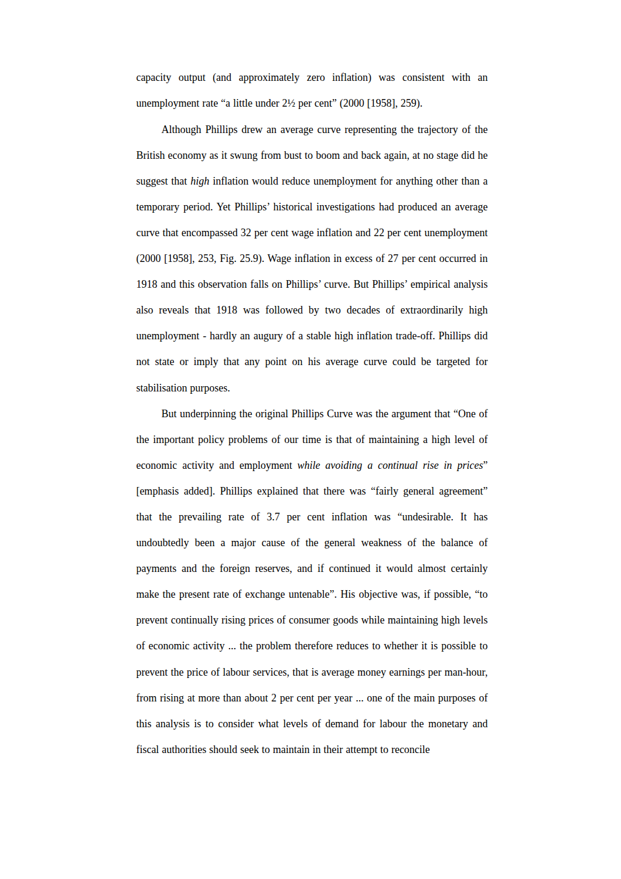capacity output (and approximately zero inflation) was consistent with an unemployment rate “a little under 2½ per cent” (2000 [1958], 259).
Although Phillips drew an average curve representing the trajectory of the British economy as it swung from bust to boom and back again, at no stage did he suggest that high inflation would reduce unemployment for anything other than a temporary period. Yet Phillips’ historical investigations had produced an average curve that encompassed 32 per cent wage inflation and 22 per cent unemployment (2000 [1958], 253, Fig. 25.9). Wage inflation in excess of 27 per cent occurred in 1918 and this observation falls on Phillips’ curve. But Phillips’ empirical analysis also reveals that 1918 was followed by two decades of extraordinarily high unemployment - hardly an augury of a stable high inflation trade-off. Phillips did not state or imply that any point on his average curve could be targeted for stabilisation purposes.
But underpinning the original Phillips Curve was the argument that “One of the important policy problems of our time is that of maintaining a high level of economic activity and employment while avoiding a continual rise in prices” [emphasis added]. Phillips explained that there was “fairly general agreement” that the prevailing rate of 3.7 per cent inflation was “undesirable. It has undoubtedly been a major cause of the general weakness of the balance of payments and the foreign reserves, and if continued it would almost certainly make the present rate of exchange untenable”. His objective was, if possible, “to prevent continually rising prices of consumer goods while maintaining high levels of economic activity ... the problem therefore reduces to whether it is possible to prevent the price of labour services, that is average money earnings per man-hour, from rising at more than about 2 per cent per year ... one of the main purposes of this analysis is to consider what levels of demand for labour the monetary and fiscal authorities should seek to maintain in their attempt to reconcile